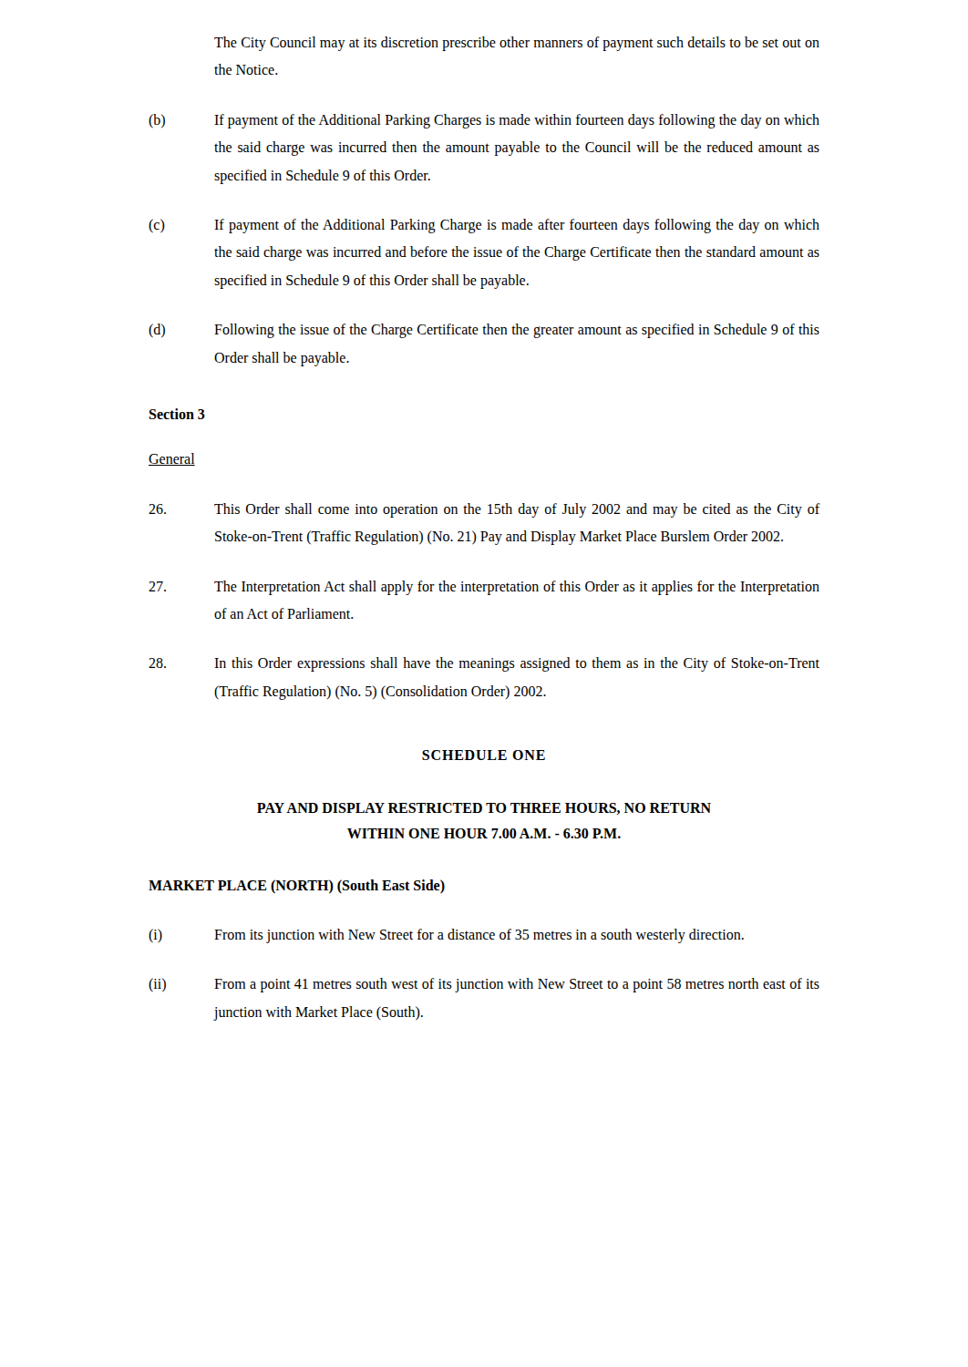The City Council may at its discretion prescribe other manners of payment such details to be set out on the Notice.
(b) If payment of the Additional Parking Charges is made within fourteen days following the day on which the said charge was incurred then the amount payable to the Council will be the reduced amount as specified in Schedule 9 of this Order.
(c) If payment of the Additional Parking Charge is made after fourteen days following the day on which the said charge was incurred and before the issue of the Charge Certificate then the standard amount as specified in Schedule 9 of this Order shall be payable.
(d) Following the issue of the Charge Certificate then the greater amount as specified in Schedule 9 of this Order shall be payable.
Section 3
General
26. This Order shall come into operation on the 15th day of July 2002 and may be cited as the City of Stoke-on-Trent (Traffic Regulation) (No. 21) Pay and Display Market Place Burslem Order 2002.
27. The Interpretation Act shall apply for the interpretation of this Order as it applies for the Interpretation of an Act of Parliament.
28. In this Order expressions shall have the meanings assigned to them as in the City of Stoke-on-Trent (Traffic Regulation) (No. 5) (Consolidation Order) 2002.
SCHEDULE ONE
PAY AND DISPLAY RESTRICTED TO THREE HOURS, NO RETURN
WITHIN ONE HOUR 7.00 A.M. - 6.30 P.M.
MARKET PLACE (NORTH) (South East Side)
(i) From its junction with New Street for a distance of 35 metres in a south westerly direction.
(ii) From a point 41 metres south west of its junction with New Street to a point 58 metres north east of its junction with Market Place (South).